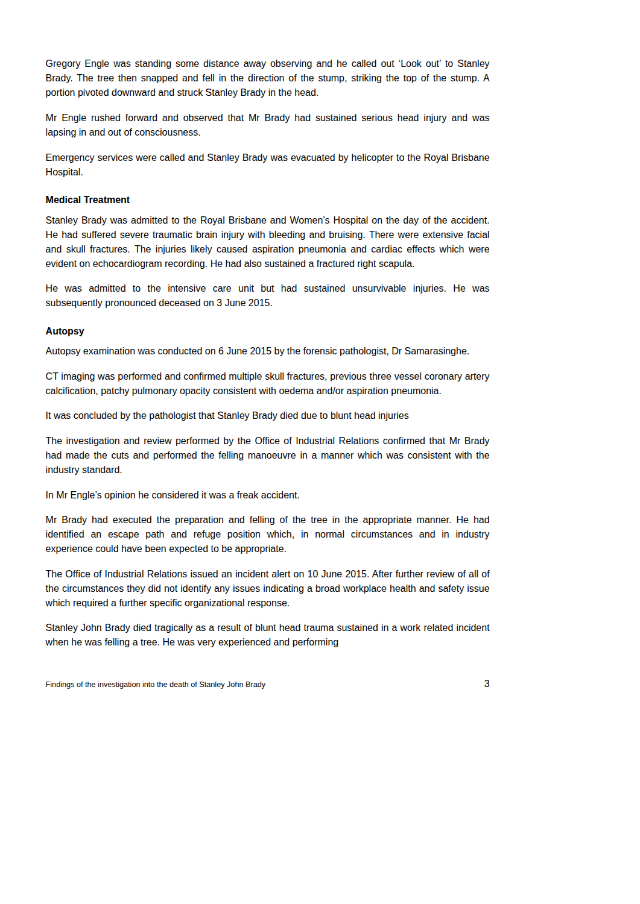Gregory Engle was standing some distance away observing and he called out ‘Look out’ to Stanley Brady. The tree then snapped and fell in the direction of the stump, striking the top of the stump. A portion pivoted downward and struck Stanley Brady in the head.
Mr Engle rushed forward and observed that Mr Brady had sustained serious head injury and was lapsing in and out of consciousness.
Emergency services were called and Stanley Brady was evacuated by helicopter to the Royal Brisbane Hospital.
Medical Treatment
Stanley Brady was admitted to the Royal Brisbane and Women’s Hospital on the day of the accident. He had suffered severe traumatic brain injury with bleeding and bruising. There were extensive facial and skull fractures. The injuries likely caused aspiration pneumonia and cardiac effects which were evident on echocardiogram recording. He had also sustained a fractured right scapula.
He was admitted to the intensive care unit but had sustained unsurvivable injuries. He was subsequently pronounced deceased on 3 June 2015.
Autopsy
Autopsy examination was conducted on 6 June 2015 by the forensic pathologist, Dr Samarasinghe.
CT imaging was performed and confirmed multiple skull fractures, previous three vessel coronary artery calcification, patchy pulmonary opacity consistent with oedema and/or aspiration pneumonia.
It was concluded by the pathologist that Stanley Brady died due to blunt head injuries
The investigation and review performed by the Office of Industrial Relations confirmed that Mr Brady had made the cuts and performed the felling manoeuvre in a manner which was consistent with the industry standard.
In Mr Engle’s opinion he considered it was a freak accident.
Mr Brady had executed the preparation and felling of the tree in the appropriate manner. He had identified an escape path and refuge position which, in normal circumstances and in industry experience could have been expected to be appropriate.
The Office of Industrial Relations issued an incident alert on 10 June 2015. After further review of all of the circumstances they did not identify any issues indicating a broad workplace health and safety issue which required a further specific organizational response.
Stanley John Brady died tragically as a result of blunt head trauma sustained in a work related incident when he was felling a tree. He was very experienced and performing
Findings of the investigation into the death of Stanley John Brady 3